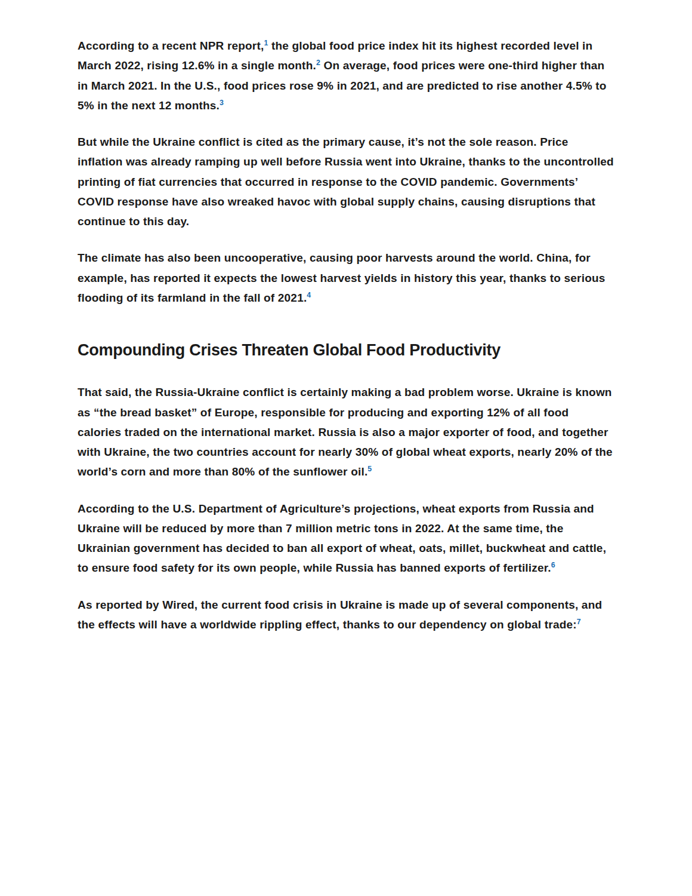According to a recent NPR report,1 the global food price index hit its highest recorded level in March 2022, rising 12.6% in a single month.2 On average, food prices were one-third higher than in March 2021. In the U.S., food prices rose 9% in 2021, and are predicted to rise another 4.5% to 5% in the next 12 months.3
But while the Ukraine conflict is cited as the primary cause, it’s not the sole reason. Price inflation was already ramping up well before Russia went into Ukraine, thanks to the uncontrolled printing of fiat currencies that occurred in response to the COVID pandemic. Governments’ COVID response have also wreaked havoc with global supply chains, causing disruptions that continue to this day.
The climate has also been uncooperative, causing poor harvests around the world. China, for example, has reported it expects the lowest harvest yields in history this year, thanks to serious flooding of its farmland in the fall of 2021.4
Compounding Crises Threaten Global Food Productivity
That said, the Russia-Ukraine conflict is certainly making a bad problem worse. Ukraine is known as “the bread basket” of Europe, responsible for producing and exporting 12% of all food calories traded on the international market. Russia is also a major exporter of food, and together with Ukraine, the two countries account for nearly 30% of global wheat exports, nearly 20% of the world’s corn and more than 80% of the sunflower oil.5
According to the U.S. Department of Agriculture’s projections, wheat exports from Russia and Ukraine will be reduced by more than 7 million metric tons in 2022. At the same time, the Ukrainian government has decided to ban all export of wheat, oats, millet, buckwheat and cattle, to ensure food safety for its own people, while Russia has banned exports of fertilizer.6
As reported by Wired, the current food crisis in Ukraine is made up of several components, and the effects will have a worldwide rippling effect, thanks to our dependency on global trade:7